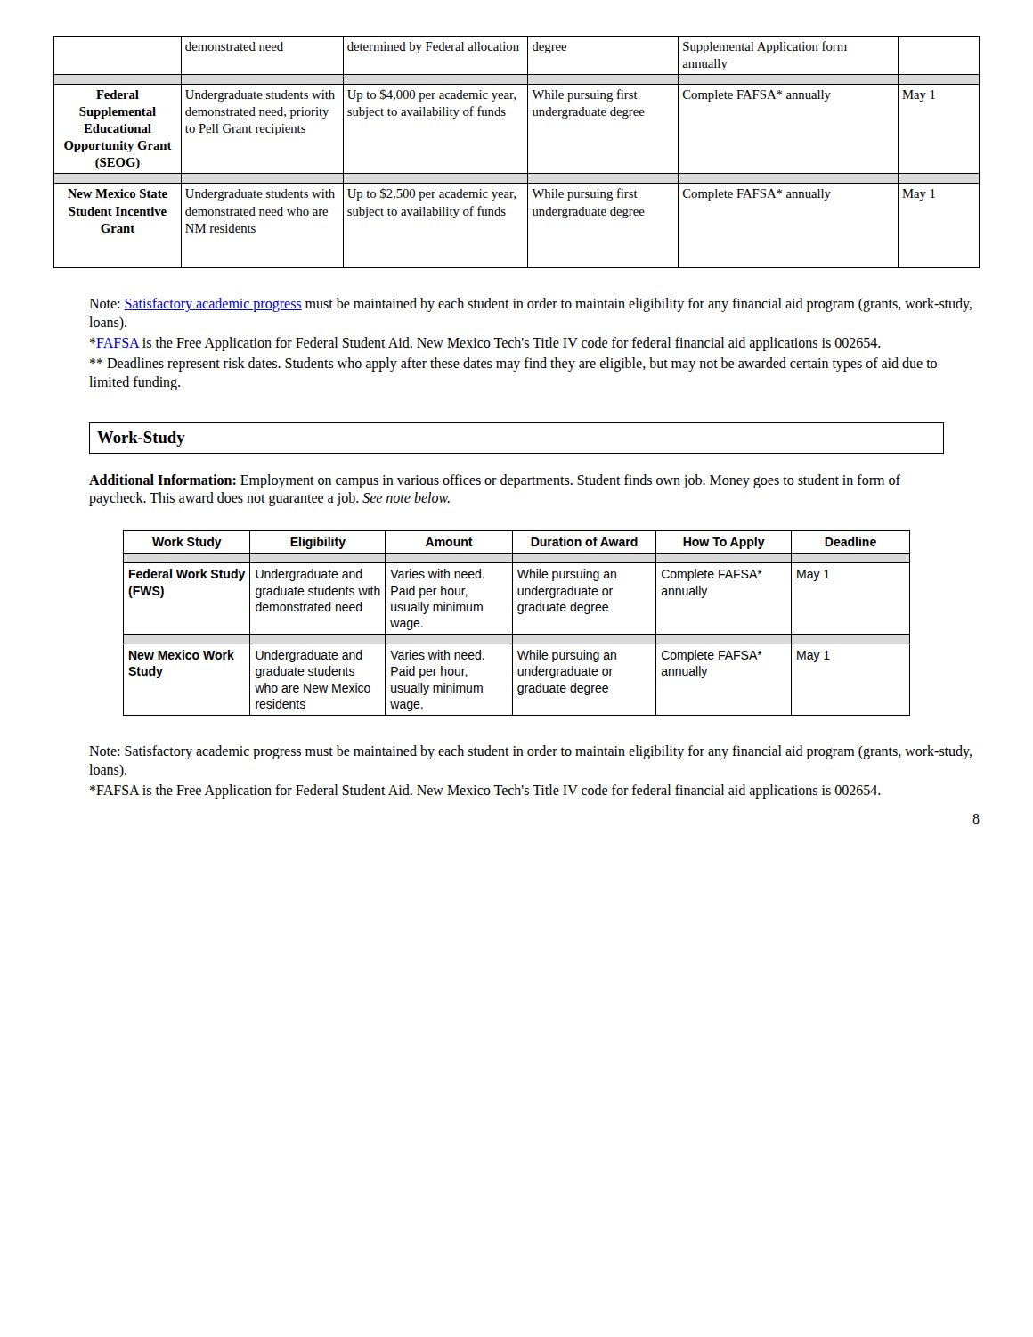| | demonstrated need | determined by Federal allocation | degree | Supplemental Application form annually | |
| Federal Supplemental Educational Opportunity Grant (SEOG) | Undergraduate students with demonstrated need, priority to Pell Grant recipients | Up to $4,000 per academic year, subject to availability of funds | While pursuing first undergraduate degree | Complete FAFSA* annually | May 1 |
| New Mexico State Student Incentive Grant | Undergraduate students with demonstrated need who are NM residents | Up to $2,500 per academic year, subject to availability of funds | While pursuing first undergraduate degree | Complete FAFSA* annually | May 1 |
Note: Satisfactory academic progress must be maintained by each student in order to maintain eligibility for any financial aid program (grants, work-study, loans).
*FAFSA is the Free Application for Federal Student Aid. New Mexico Tech's Title IV code for federal financial aid applications is 002654.
** Deadlines represent risk dates. Students who apply after these dates may find they are eligible, but may not be awarded certain types of aid due to limited funding.
Work-Study
Additional Information: Employment on campus in various offices or departments. Student finds own job. Money goes to student in form of paycheck. This award does not guarantee a job. See note below.
| Work Study | Eligibility | Amount | Duration of Award | How To Apply | Deadline |
| --- | --- | --- | --- | --- | --- |
| Federal Work Study (FWS) | Undergraduate and graduate students with demonstrated need | Varies with need. Paid per hour, usually minimum wage. | While pursuing an undergraduate or graduate degree | Complete FAFSA* annually | May 1 |
| New Mexico Work Study | Undergraduate and graduate students who are New Mexico residents | Varies with need. Paid per hour, usually minimum wage. | While pursuing an undergraduate or graduate degree | Complete FAFSA* annually | May 1 |
Note: Satisfactory academic progress must be maintained by each student in order to maintain eligibility for any financial aid program (grants, work-study, loans).
*FAFSA is the Free Application for Federal Student Aid. New Mexico Tech's Title IV code for federal financial aid applications is 002654.
8